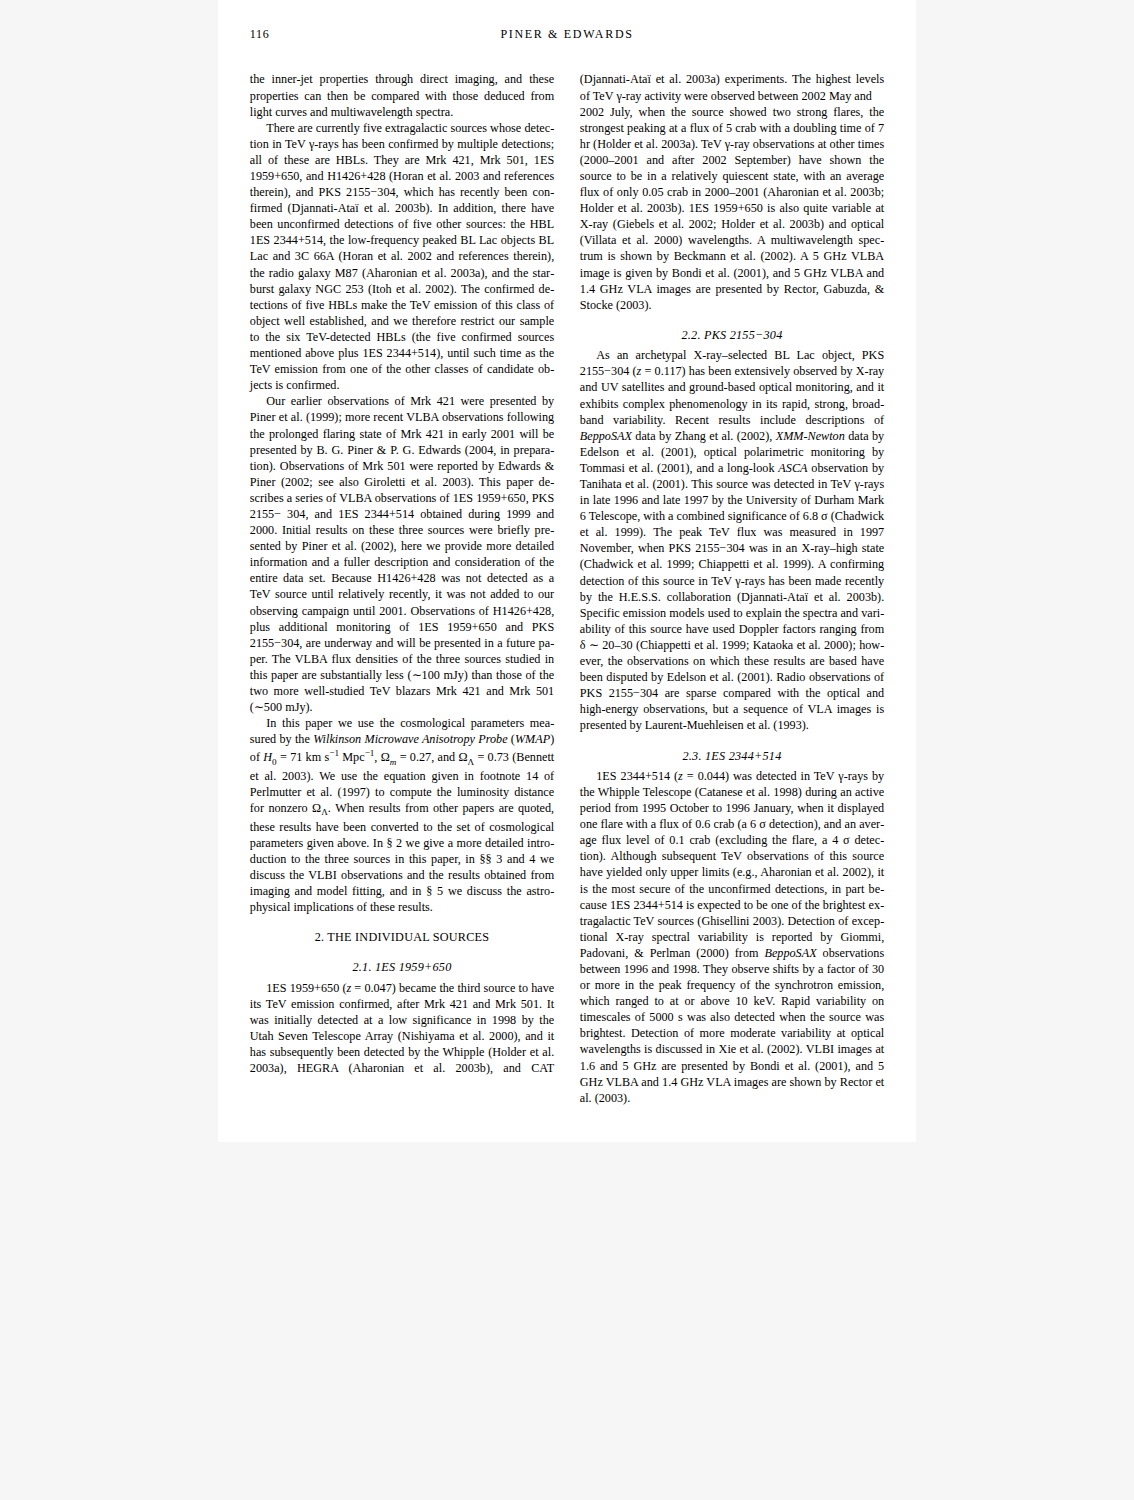116 PINER & EDWARDS 116
the inner-jet properties through direct imaging, and these properties can then be compared with those deduced from light curves and multiwavelength spectra.
There are currently five extragalactic sources whose detection in TeV γ-rays has been confirmed by multiple detections; all of these are HBLs. They are Mrk 421, Mrk 501, 1ES 1959+650, and H1426+428 (Horan et al. 2003 and references therein), and PKS 2155−304, which has recently been confirmed (Djannati-Ataï et al. 2003b). In addition, there have been unconfirmed detections of five other sources: the HBL 1ES 2344+514, the low-frequency peaked BL Lac objects BL Lac and 3C 66A (Horan et al. 2002 and references therein), the radio galaxy M87 (Aharonian et al. 2003a), and the starburst galaxy NGC 253 (Itoh et al. 2002). The confirmed detections of five HBLs make the TeV emission of this class of object well established, and we therefore restrict our sample to the six TeV-detected HBLs (the five confirmed sources mentioned above plus 1ES 2344+514), until such time as the TeV emission from one of the other classes of candidate objects is confirmed.
Our earlier observations of Mrk 421 were presented by Piner et al. (1999); more recent VLBA observations following the prolonged flaring state of Mrk 421 in early 2001 will be presented by B. G. Piner & P. G. Edwards (2004, in preparation). Observations of Mrk 501 were reported by Edwards & Piner (2002; see also Giroletti et al. 2003). This paper describes a series of VLBA observations of 1ES 1959+650, PKS 2155− 304, and 1ES 2344+514 obtained during 1999 and 2000. Initial results on these three sources were briefly presented by Piner et al. (2002), here we provide more detailed information and a fuller description and consideration of the entire data set. Because H1426+428 was not detected as a TeV source until relatively recently, it was not added to our observing campaign until 2001. Observations of H1426+428, plus additional monitoring of 1ES 1959+650 and PKS 2155−304, are underway and will be presented in a future paper. The VLBA flux densities of the three sources studied in this paper are substantially less (∼100 mJy) than those of the two more well-studied TeV blazars Mrk 421 and Mrk 501 (∼500 mJy).
In this paper we use the cosmological parameters measured by the Wilkinson Microwave Anisotropy Probe (WMAP) of H0 = 71 km s−1 Mpc−1, Ωm = 0.27, and ΩΛ = 0.73 (Bennett et al. 2003). We use the equation given in footnote 14 of Perlmutter et al. (1997) to compute the luminosity distance for nonzero ΩΛ. When results from other papers are quoted, these results have been converted to the set of cosmological parameters given above. In § 2 we give a more detailed introduction to the three sources in this paper, in §§ 3 and 4 we discuss the VLBI observations and the results obtained from imaging and model fitting, and in § 5 we discuss the astrophysical implications of these results.
2. The Individual Sources
2.1. 1ES 1959+650
1ES 1959+650 (z = 0.047) became the third source to have its TeV emission confirmed, after Mrk 421 and Mrk 501. It was initially detected at a low significance in 1998 by the Utah Seven Telescope Array (Nishiyama et al. 2000), and it has subsequently been detected by the Whipple (Holder et al. 2003a), HEGRA (Aharonian et al. 2003b), and CAT (Djannati-Ataï et al. 2003a) experiments. The highest levels of TeV γ-ray activity were observed between 2002 May and
2002 July, when the source showed two strong flares, the strongest peaking at a flux of 5 crab with a doubling time of 7 hr (Holder et al. 2003a). TeV γ-ray observations at other times (2000–2001 and after 2002 September) have shown the source to be in a relatively quiescent state, with an average flux of only 0.05 crab in 2000–2001 (Aharonian et al. 2003b; Holder et al. 2003b). 1ES 1959+650 is also quite variable at X-ray (Giebels et al. 2002; Holder et al. 2003b) and optical (Villata et al. 2000) wavelengths. A multiwavelength spectrum is shown by Beckmann et al. (2002). A 5 GHz VLBA image is given by Bondi et al. (2001), and 5 GHz VLBA and 1.4 GHz VLA images are presented by Rector, Gabuzda, & Stocke (2003).
2.2. PKS 2155−304
As an archetypal X-ray–selected BL Lac object, PKS 2155−304 (z = 0.117) has been extensively observed by X-ray and UV satellites and ground-based optical monitoring, and it exhibits complex phenomenology in its rapid, strong, broadband variability. Recent results include descriptions of BeppoSAX data by Zhang et al. (2002), XMM-Newton data by Edelson et al. (2001), optical polarimetric monitoring by Tommasi et al. (2001), and a long-look ASCA observation by Tanihata et al. (2001). This source was detected in TeV γ-rays in late 1996 and late 1997 by the University of Durham Mark 6 Telescope, with a combined significance of 6.8 σ (Chadwick et al. 1999). The peak TeV flux was measured in 1997 November, when PKS 2155−304 was in an X-ray–high state (Chadwick et al. 1999; Chiappetti et al. 1999). A confirming detection of this source in TeV γ-rays has been made recently by the H.E.S.S. collaboration (Djannati-Ataï et al. 2003b). Specific emission models used to explain the spectra and variability of this source have used Doppler factors ranging from δ ∼ 20–30 (Chiappetti et al. 1999; Kataoka et al. 2000); however, the observations on which these results are based have been disputed by Edelson et al. (2001). Radio observations of PKS 2155−304 are sparse compared with the optical and high-energy observations, but a sequence of VLA images is presented by Laurent-Muehleisen et al. (1993).
2.3. 1ES 2344+514
1ES 2344+514 (z = 0.044) was detected in TeV γ-rays by the Whipple Telescope (Catanese et al. 1998) during an active period from 1995 October to 1996 January, when it displayed one flare with a flux of 0.6 crab (a 6 σ detection), and an average flux level of 0.1 crab (excluding the flare, a 4 σ detection). Although subsequent TeV observations of this source have yielded only upper limits (e.g., Aharonian et al. 2002), it is the most secure of the unconfirmed detections, in part because 1ES 2344+514 is expected to be one of the brightest extragalactic TeV sources (Ghisellini 2003). Detection of exceptional X-ray spectral variability is reported by Giommi, Padovani, & Perlman (2000) from BeppoSAX observations between 1996 and 1998. They observe shifts by a factor of 30 or more in the peak frequency of the synchrotron emission, which ranged to at or above 10 keV. Rapid variability on timescales of 5000 s was also detected when the source was brightest. Detection of more moderate variability at optical wavelengths is discussed in Xie et al. (2002). VLBI images at 1.6 and 5 GHz are presented by Bondi et al. (2001), and 5 GHz VLBA and 1.4 GHz VLA images are shown by Rector et al. (2003).